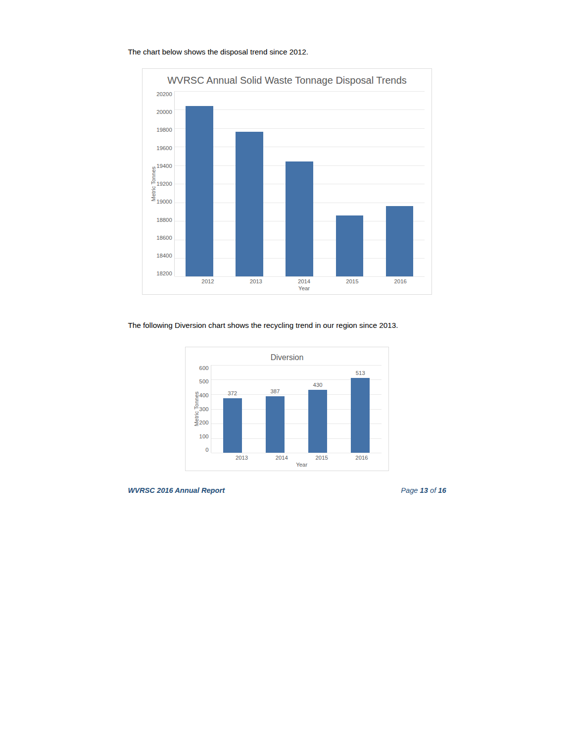The chart below shows the disposal trend since 2012.
WVRSC Annual Solid Waste Tonnage Disposal Trends
Metric Tonnes
20200
20000
19800
19600
19400
19200
19000
18800
18600
18400
18200
2012 2013 2014 2015 2016
Year
The following Diversion chart shows the recycling trend in our region since 2013.
Diversion
Metric Tonnes
600
500
400
300
200
100
0
372
387
430
513
2013 2014 2015 2016
Year
WVRSC 2016 Annual Report
Page 13 of 16